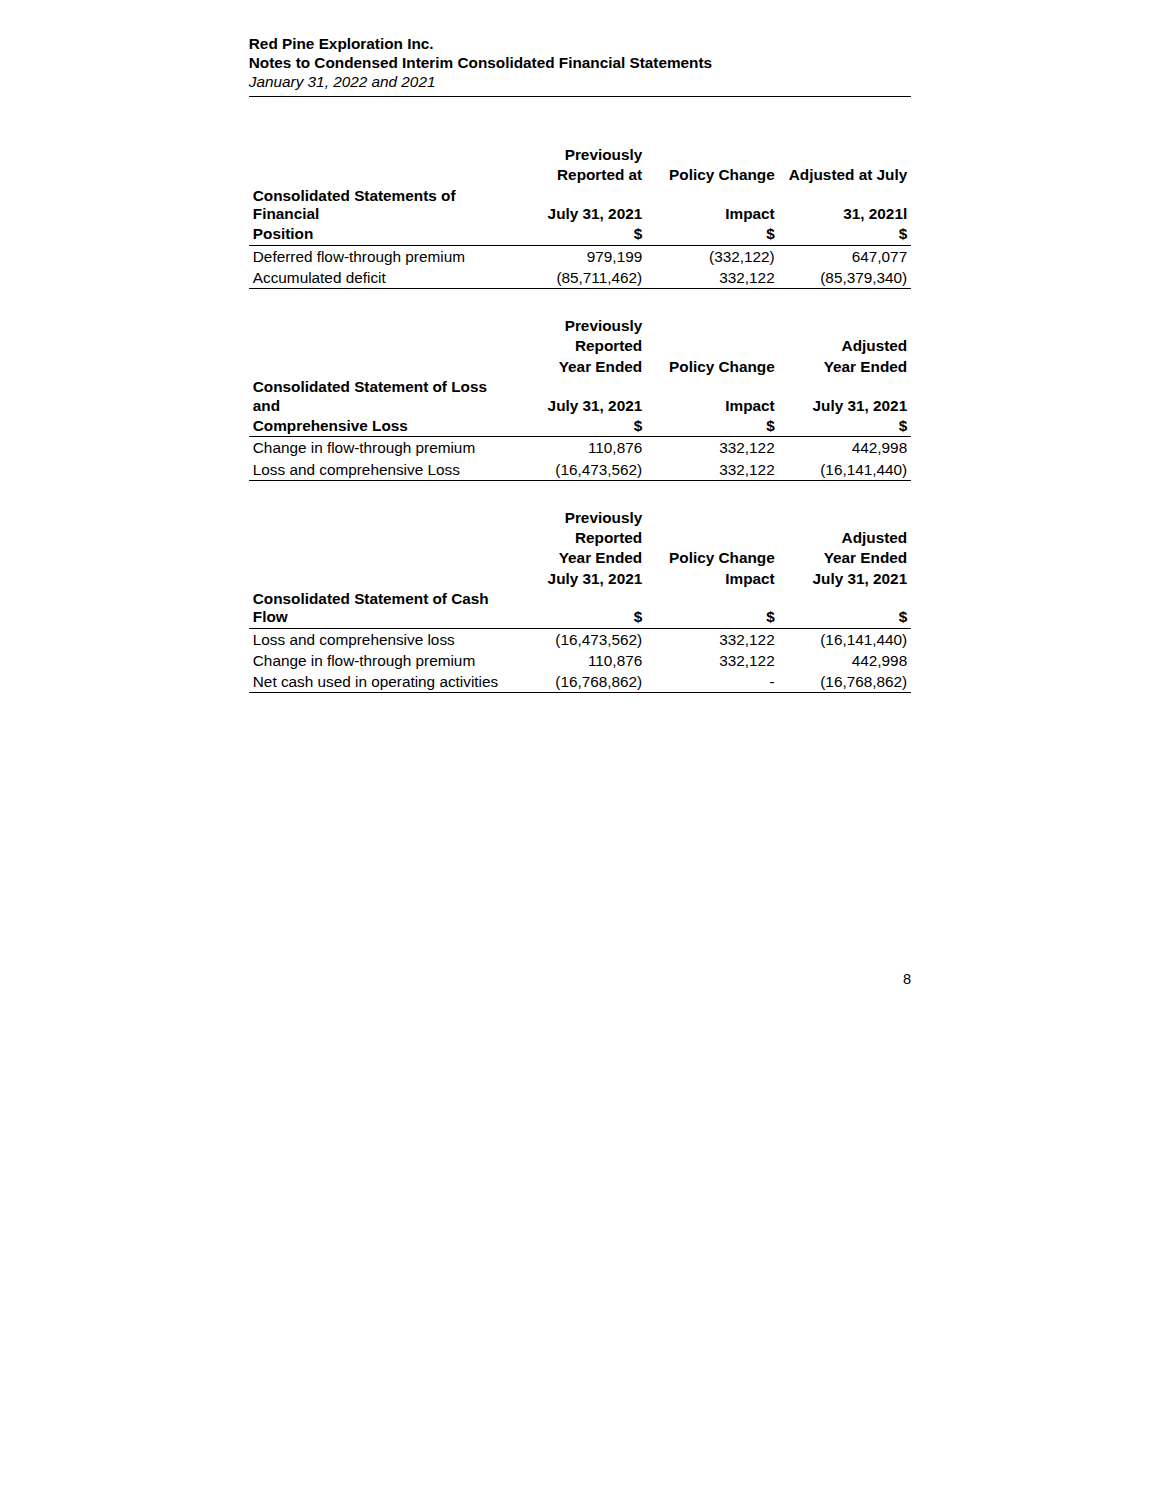Red Pine Exploration Inc.
Notes to Condensed Interim Consolidated Financial Statements
January 31, 2022 and 2021
| | Previously | | |
| --- | --- | --- | --- |
| | Reported at | Policy Change | Adjusted at July |
| Consolidated Statements of Financial | July 31, 2021 | Impact | 31, 2021l |
| Position | $ | $ | $ |
| Deferred flow-through premium | 979,199 | (332,122) | 647,077 |
| Accumulated deficit | (85,711,462) | 332,122 | (85,379,340) |
| | Previously | | |
| --- | --- | --- | --- |
| | Reported | | Adjusted |
| | Year Ended | Policy Change | Year Ended |
| Consolidated Statement of Loss and | July 31, 2021 | Impact | July 31, 2021 |
| Comprehensive Loss | $ | $ | $ |
| Change in flow-through premium | 110,876 | 332,122 | 442,998 |
| Loss and comprehensive Loss | (16,473,562) | 332,122 | (16,141,440) |
| | Previously | | |
| --- | --- | --- | --- |
| | Reported | | Adjusted |
| | Year Ended | Policy Change | Year Ended |
| | July 31, 2021 | Impact | July 31, 2021 |
| Consolidated Statement of Cash Flow | $ | $ | $ |
| Loss and comprehensive loss | (16,473,562) | 332,122 | (16,141,440) |
| Change in flow-through premium | 110,876 | 332,122 | 442,998 |
| Net cash used in operating activities | (16,768,862) | - | (16,768,862) |
8